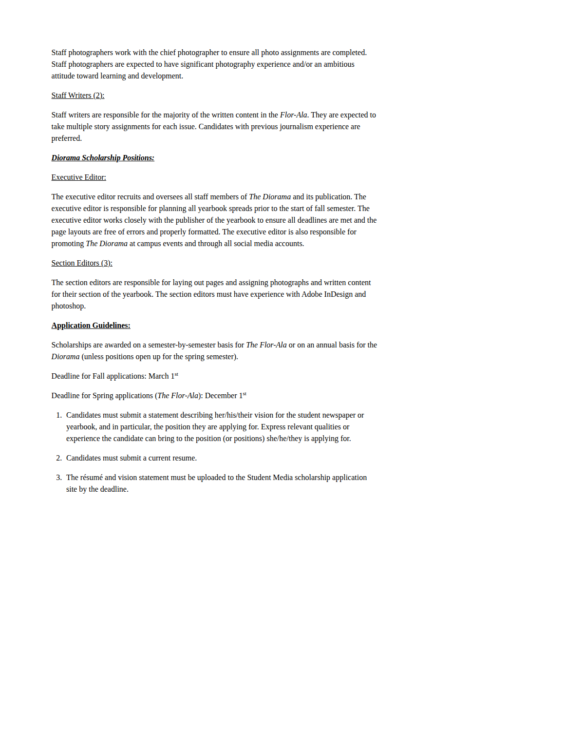Staff photographers work with the chief photographer to ensure all photo assignments are completed. Staff photographers are expected to have significant photography experience and/or an ambitious attitude toward learning and development.
Staff Writers (2):
Staff writers are responsible for the majority of the written content in the Flor-Ala. They are expected to take multiple story assignments for each issue. Candidates with previous journalism experience are preferred.
Diorama Scholarship Positions:
Executive Editor:
The executive editor recruits and oversees all staff members of The Diorama and its publication. The executive editor is responsible for planning all yearbook spreads prior to the start of fall semester. The executive editor works closely with the publisher of the yearbook to ensure all deadlines are met and the page layouts are free of errors and properly formatted. The executive editor is also responsible for promoting The Diorama at campus events and through all social media accounts.
Section Editors (3):
The section editors are responsible for laying out pages and assigning photographs and written content for their section of the yearbook. The section editors must have experience with Adobe InDesign and photoshop.
Application Guidelines:
Scholarships are awarded on a semester-by-semester basis for The Flor-Ala or on an annual basis for the Diorama (unless positions open up for the spring semester).
Deadline for Fall applications: March 1st
Deadline for Spring applications (The Flor-Ala): December 1st
Candidates must submit a statement describing her/his/their vision for the student newspaper or yearbook, and in particular, the position they are applying for. Express relevant qualities or experience the candidate can bring to the position (or positions) she/he/they is applying for.
Candidates must submit a current resume.
The résumé and vision statement must be uploaded to the Student Media scholarship application site by the deadline.